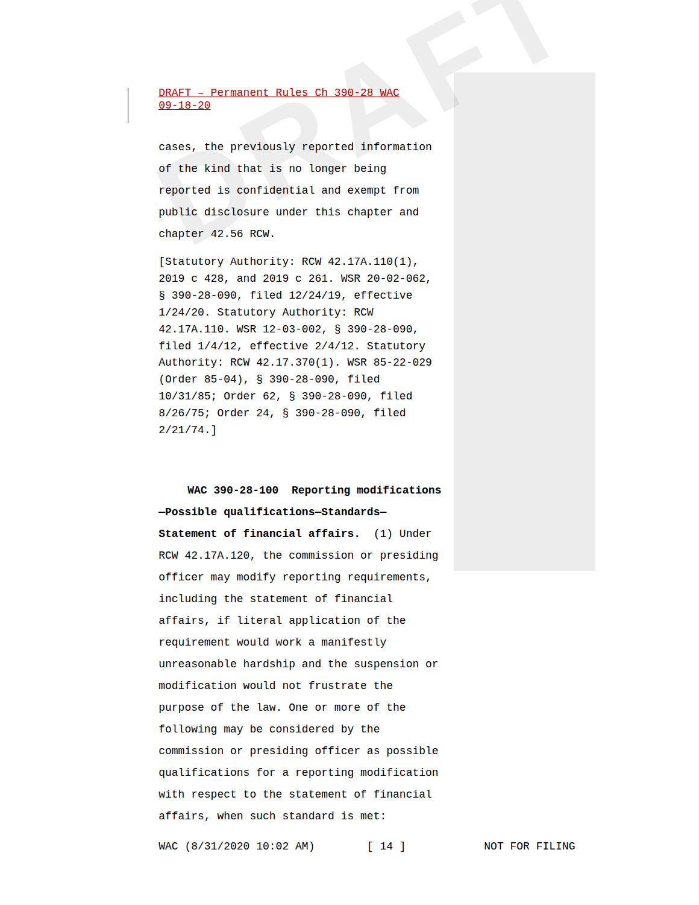DRAFT
DRAFT – Permanent Rules Ch 390-28 WAC 09-18-20
cases, the previously reported information of the kind that is no longer being reported is confidential and exempt from public disclosure under this chapter and chapter 42.56 RCW.
[Statutory Authority: RCW 42.17A.110(1), 2019 c 428, and 2019 c 261. WSR 20-02-062, § 390-28-090, filed 12/24/19, effective 1/24/20. Statutory Authority: RCW 42.17A.110. WSR 12-03-002, § 390-28-090, filed 1/4/12, effective 2/4/12. Statutory Authority: RCW 42.17.370(1). WSR 85-22-029 (Order 85-04), § 390-28-090, filed 10/31/85; Order 62, § 390-28-090, filed 8/26/75; Order 24, § 390-28-090, filed 2/21/74.]
WAC 390-28-100 Reporting modifications—Possible qualifications—Standards—Statement of financial affairs. (1) Under RCW 42.17A.120, the commission or presiding officer may modify reporting requirements, including the statement of financial affairs, if literal application of the requirement would work a manifestly unreasonable hardship and the suspension or modification would not frustrate the purpose of the law. One or more of the following may be considered by the commission or presiding officer as possible qualifications for a reporting modification with respect to the statement of financial affairs, when such standard is met:
WAC (8/31/2020 10:02 AM) [ 14 ] NOT FOR FILING